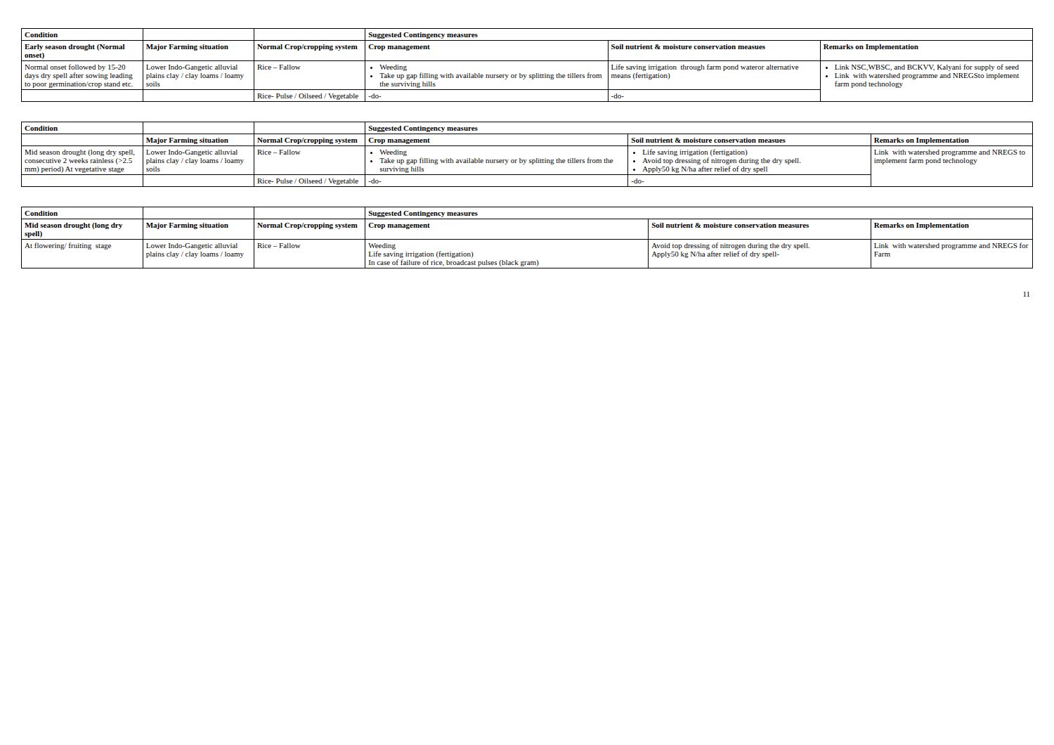| Condition | | | Suggested Contingency measures |
| Early season drought (Normal onset) | Major Farming situation | Normal Crop/cropping system | Crop management | Soil nutrient & moisture conservation measues | Remarks on Implementation |
| Normal onset followed by 15-20 days dry spell after sowing leading to poor germination/crop stand etc. | Lower Indo-Gangetic alluvial plains clay / clay loams / loamy soils | Rice – Fallow | Weeding Take up gap filling with available nursery or by splitting the tillers from the surviving hills | Life saving irrigation through farm pond wateror alternative means (fertigation) | Link NSC,WBSC, and BCKVV, Kalyani for supply of seed Link with watershed programme and NREGSto implement farm pond technology |
| | | Rice- Pulse / Oilseed / Vegetable | -do- | -do- |
| Condition | | | Suggested Contingency measures |
| | Major Farming situation | Normal Crop/cropping system | Crop management | Soil nutrient & moisture conservation measues | Remarks on Implementation |
| Mid season drought (long dry spell, consecutive 2 weeks rainless (>2.5 mm) period) At vegetative stage | Lower Indo-Gangetic alluvial plains clay / clay loams / loamy soils | Rice – Fallow | Weeding Take up gap filling with available nursery or by splitting the tillers from the surviving hills | Life saving irrigation (fertigation) Avoid top dressing of nitrogen during the dry spell. Apply50 kg N/ha after relief of dry spell | Link with watershed programme and NREGS to implement farm pond technology |
| | | Rice- Pulse / Oilseed / Vegetable | -do- | -do- |
| Condition | | | Suggested Contingency measures |
| Mid season drought (long dry spell) | Major Farming situation | Normal Crop/cropping system | Crop management | Soil nutrient & moisture conservation measures | Remarks on Implementation |
| At flowering/ fruiting stage | Lower Indo-Gangetic alluvial plains clay / clay loams / loamy | Rice – Fallow | Weeding Life saving irrigation (fertigation) In case of failure of rice, broadcast pulses (black gram) | Avoid top dressing of nitrogen during the dry spell. Apply50 kg N/ha after relief of dry spell- | Link with watershed programme and NREGS for Farm |
11